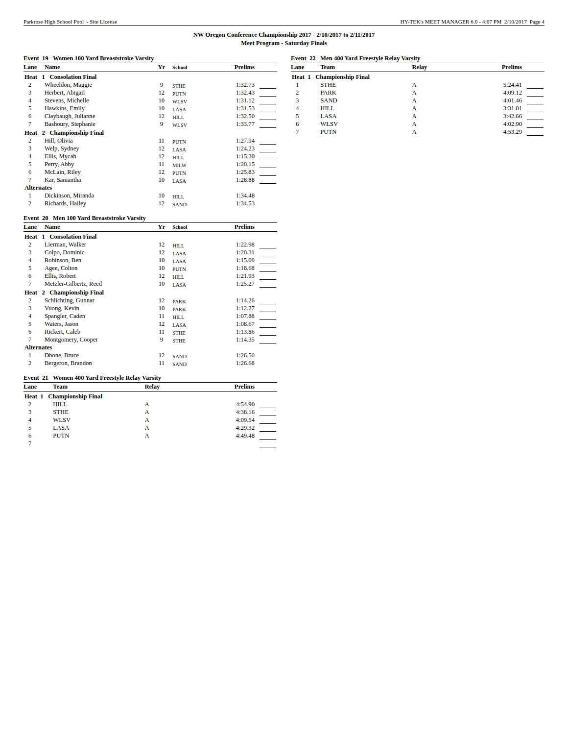Parkrose High School Pool - Site License
HY-TEK's MEET MANAGER 6.0 - 4:07 PM 2/10/2017 Page 4
NW Oregon Conference Championship 2017 - 2/10/2017 to 2/11/2017
Meet Program - Saturday Finals
Event 19 Women 100 Yard Breaststroke Varsity
| Lane | Name | Yr | School | Prelims | |
| --- | --- | --- | --- | --- | --- |
| Heat 1 Consolation Final |
| 2 | Wheeldon, Maggie | 9 | STHE | 1:32.73 | |
| 3 | Herbert, Abigail | 12 | PUTN | 1:32.43 | |
| 4 | Stevens, Michelle | 10 | WLSV | 1:31.12 | |
| 5 | Hawkins, Emily | 10 | LASA | 1:31.53 | |
| 6 | Claybaugh, Julianne | 12 | HILL | 1:32.50 | |
| 7 | Bashoury, Stephanie | 9 | WLSV | 1:33.77 | |
| Heat 2 Championship Final |
| 2 | Hill, Olivia | 11 | PUTN | 1:27.94 | |
| 3 | Welp, Sydney | 12 | LASA | 1:24.23 | |
| 4 | Ellis, Mycah | 12 | HILL | 1:15.30 | |
| 5 | Perry, Abby | 11 | MILW | 1:20.15 | |
| 6 | McLain, Riley | 12 | PUTN | 1:25.83 | |
| 7 | Kar, Samantha | 10 | LASA | 1:28.88 | |
| Alternates |
| 1 | Dickinson, Miranda | 10 | HILL | 1:34.48 | |
| 2 | Richards, Hailey | 12 | SAND | 1:34.53 | |
Event 20 Men 100 Yard Breaststroke Varsity
| Lane | Name | Yr | School | Prelims | |
| --- | --- | --- | --- | --- | --- |
| Heat 1 Consolation Final |
| 2 | Lierman, Walker | 12 | HILL | 1:22.98 | |
| 3 | Colpo, Dominic | 12 | LASA | 1:20.31 | |
| 4 | Robinson, Ben | 10 | LASA | 1:15.00 | |
| 5 | Agee, Colton | 10 | PUTN | 1:18.68 | |
| 6 | Ellis, Robert | 12 | HILL | 1:21.93 | |
| 7 | Metzler-Gilbertz, Reed | 10 | LASA | 1:25.27 | |
| Heat 2 Championship Final |
| 2 | Schlichting, Gunnar | 12 | PARK | 1:14.26 | |
| 3 | Vuong, Kevin | 10 | PARK | 1:12.27 | |
| 4 | Spangler, Caden | 11 | HILL | 1:07.88 | |
| 5 | Waters, Jason | 12 | LASA | 1:08.67 | |
| 6 | Rickert, Caleb | 11 | STHE | 1:13.86 | |
| 7 | Montgomery, Cooper | 9 | STHE | 1:14.35 | |
| Alternates |
| 1 | Dhone, Bruce | 12 | SAND | 1:26.50 | |
| 2 | Bergeron, Brandon | 11 | SAND | 1:26.68 | |
Event 21 Women 400 Yard Freestyle Relay Varsity
| Lane | Team | Relay | Prelims | |
| --- | --- | --- | --- | --- |
| Heat 1 Championship Final |
| 2 | HILL | A | 4:54.90 | |
| 3 | STHE | A | 4:38.16 | |
| 4 | WLSV | A | 4:09.54 | |
| 5 | LASA | A | 4:29.32 | |
| 6 | PUTN | A | 4:49.48 | |
| 7 | | | | |
Event 22 Men 400 Yard Freestyle Relay Varsity
| Lane | Team | Relay | Prelims | |
| --- | --- | --- | --- | --- |
| Heat 1 Championship Final |
| 1 | STHE | A | 5:24.41 | |
| 2 | PARK | A | 4:09.12 | |
| 3 | SAND | A | 4:01.46 | |
| 4 | HILL | A | 3:31.01 | |
| 5 | LASA | A | 3:42.66 | |
| 6 | WLSV | A | 4:02.90 | |
| 7 | PUTN | A | 4:53.29 | |